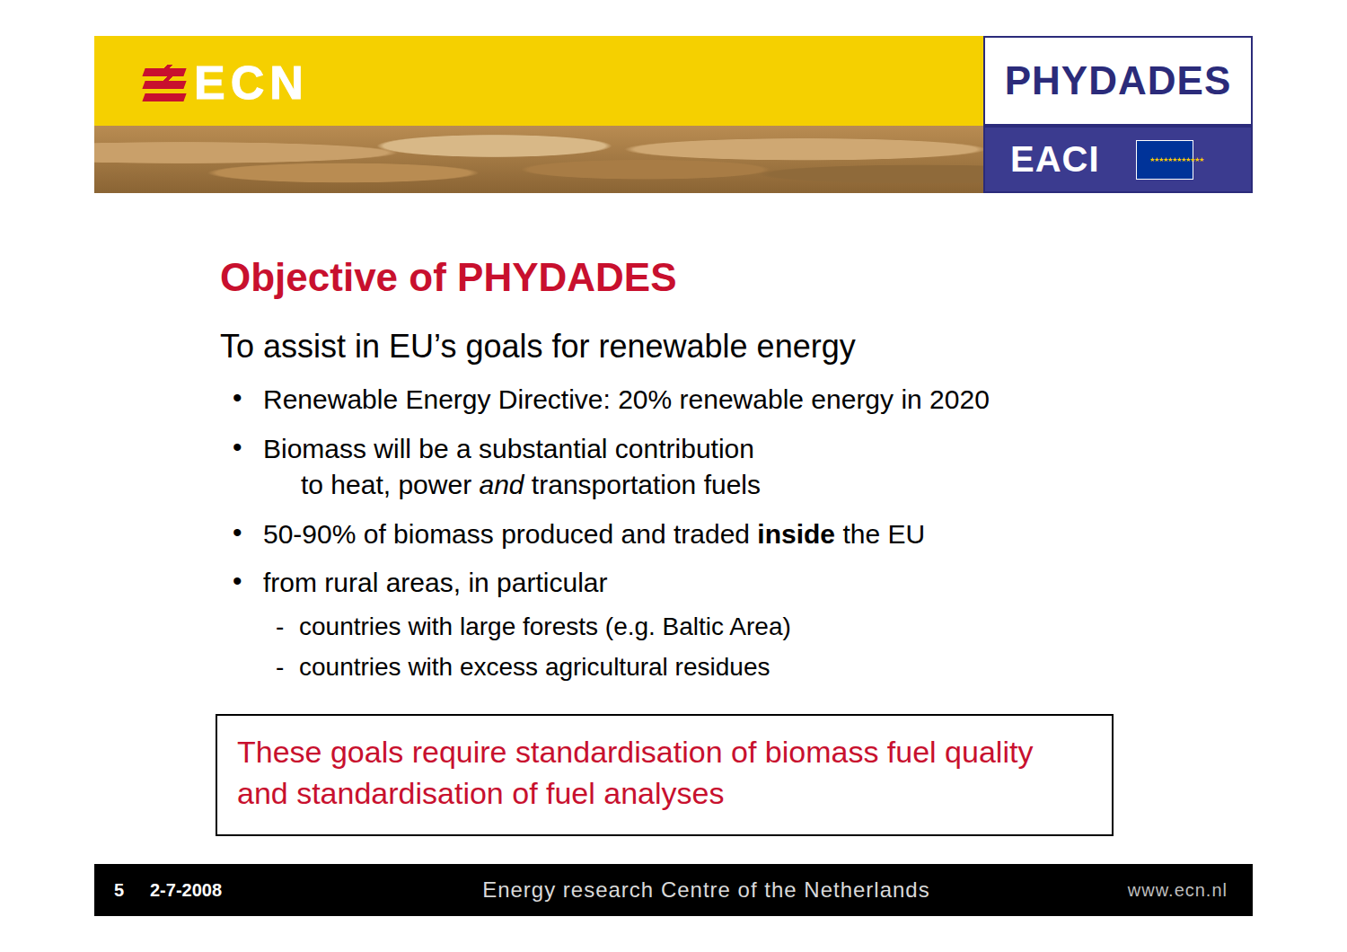ECN
PHYDADES
EACI
Objective of PHYDADES
To assist in EU’s goals for renewable energy
Renewable Energy Directive: 20% renewable energy in 2020
Biomass will be a substantial contribution to heat, power and transportation fuels
50-90% of biomass produced and traded inside the EU
from rural areas, in particular
countries with large forests (e.g. Baltic Area)
countries with excess agricultural residues
These goals require standardisation of biomass fuel quality and standardisation of fuel analyses
5 2-7-2008 Energy research Centre of the Netherlands www.ecn.nl